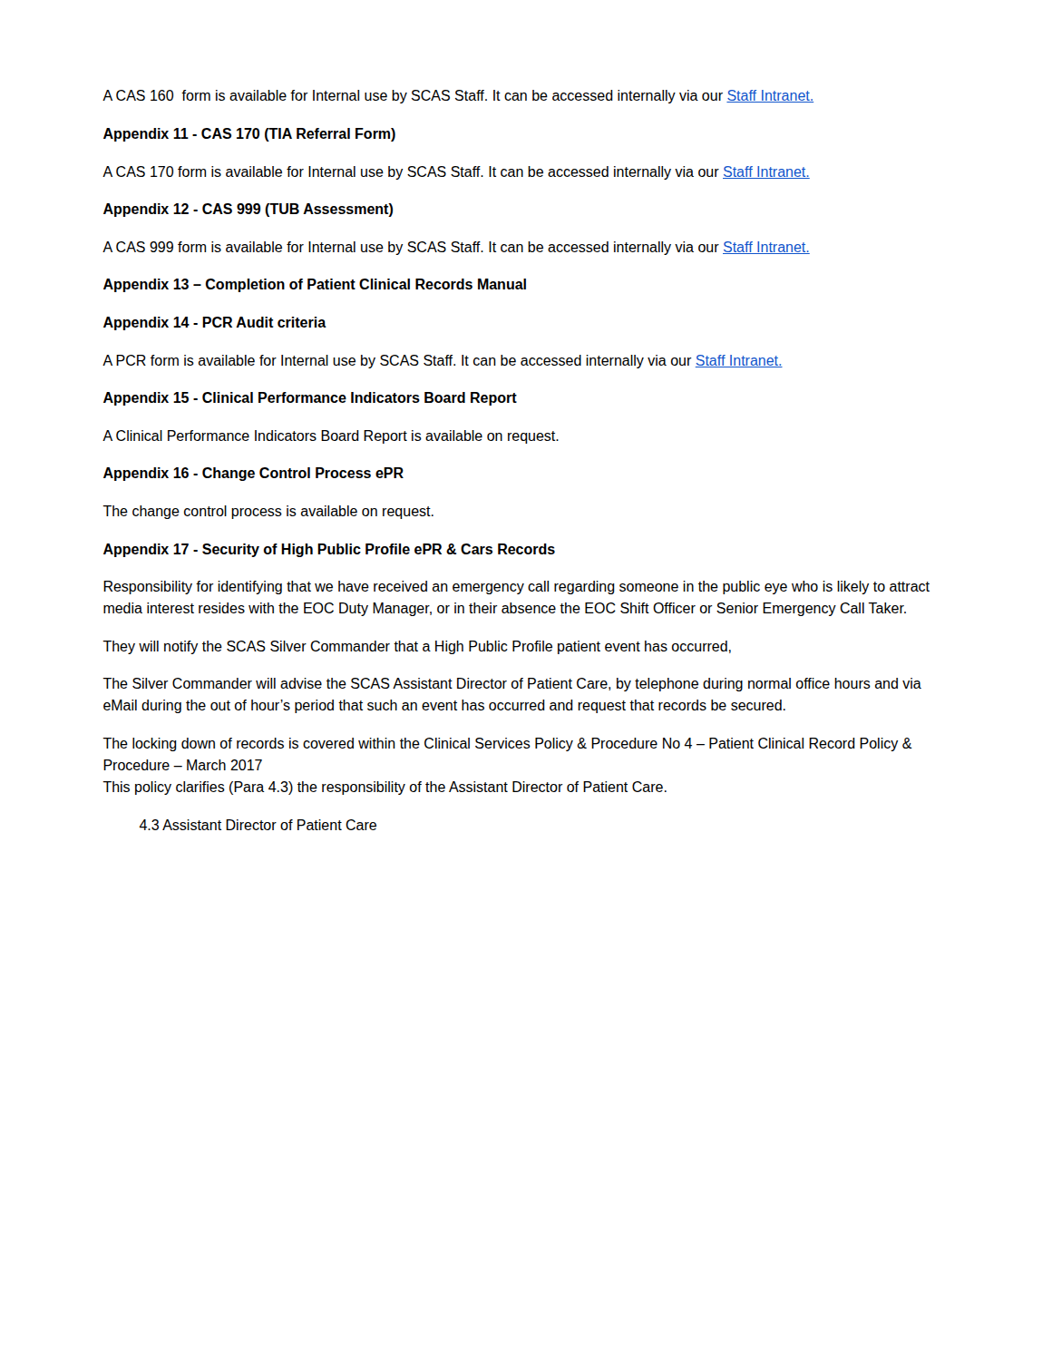A CAS 160 form is available for Internal use by SCAS Staff. It can be accessed internally via our Staff Intranet.
Appendix 11 - CAS 170 (TIA Referral Form)
A CAS 170 form is available for Internal use by SCAS Staff. It can be accessed internally via our Staff Intranet.
Appendix 12 - CAS 999 (TUB Assessment)
A CAS 999 form is available for Internal use by SCAS Staff. It can be accessed internally via our Staff Intranet.
Appendix 13 – Completion of Patient Clinical Records Manual
Appendix 14 - PCR Audit criteria
A PCR form is available for Internal use by SCAS Staff. It can be accessed internally via our Staff Intranet.
Appendix 15 - Clinical Performance Indicators Board Report
A Clinical Performance Indicators Board Report is available on request.
Appendix 16 - Change Control Process ePR
The change control process is available on request.
Appendix 17 - Security of High Public Profile ePR & Cars Records
Responsibility for identifying that we have received an emergency call regarding someone in the public eye who is likely to attract media interest resides with the EOC Duty Manager, or in their absence the EOC Shift Officer or Senior Emergency Call Taker.
They will notify the SCAS Silver Commander that a High Public Profile patient event has occurred,
The Silver Commander will advise the SCAS Assistant Director of Patient Care, by telephone during normal office hours and via eMail during the out of hour’s period that such an event has occurred and request that records be secured.
The locking down of records is covered within the Clinical Services Policy & Procedure No 4 – Patient Clinical Record Policy & Procedure – March 2017
This policy clarifies (Para 4.3) the responsibility of the Assistant Director of Patient Care.
4.3 Assistant Director of Patient Care